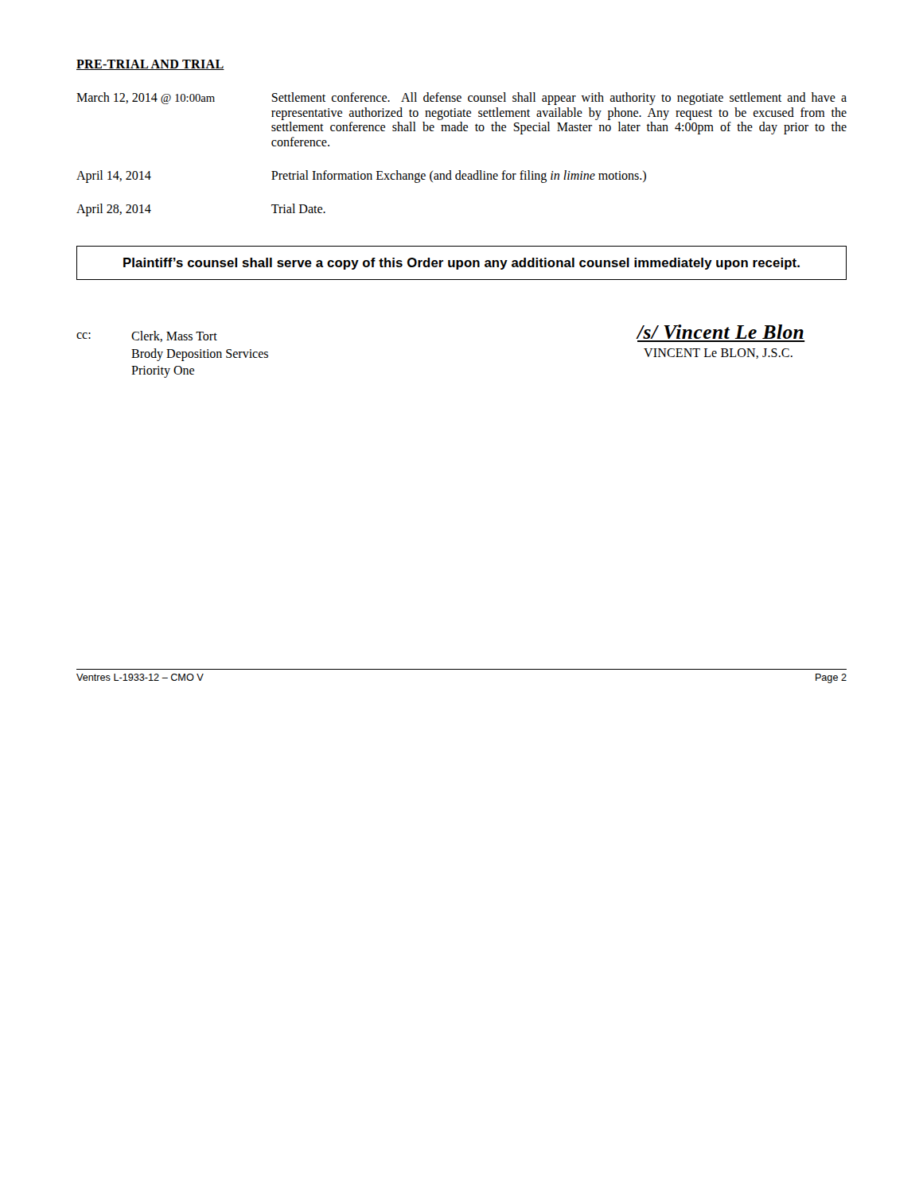PRE-TRIAL AND TRIAL
March 12, 2014 @ 10:00am
Settlement conference. All defense counsel shall appear with authority to negotiate settlement and have a representative authorized to negotiate settlement available by phone. Any request to be excused from the settlement conference shall be made to the Special Master no later than 4:00pm of the day prior to the conference.
April 14, 2014
Pretrial Information Exchange (and deadline for filing in limine motions.)
April 28, 2014
Trial Date.
Plaintiff’s counsel shall serve a copy of this Order upon any additional counsel immediately upon receipt.
/s/ Vincent Le Blon VINCENT Le BLON, J.S.C.
cc:
Clerk, Mass Tort
Brody Deposition Services
Priority One
Ventres L-1933-12 – CMO V
Page 2